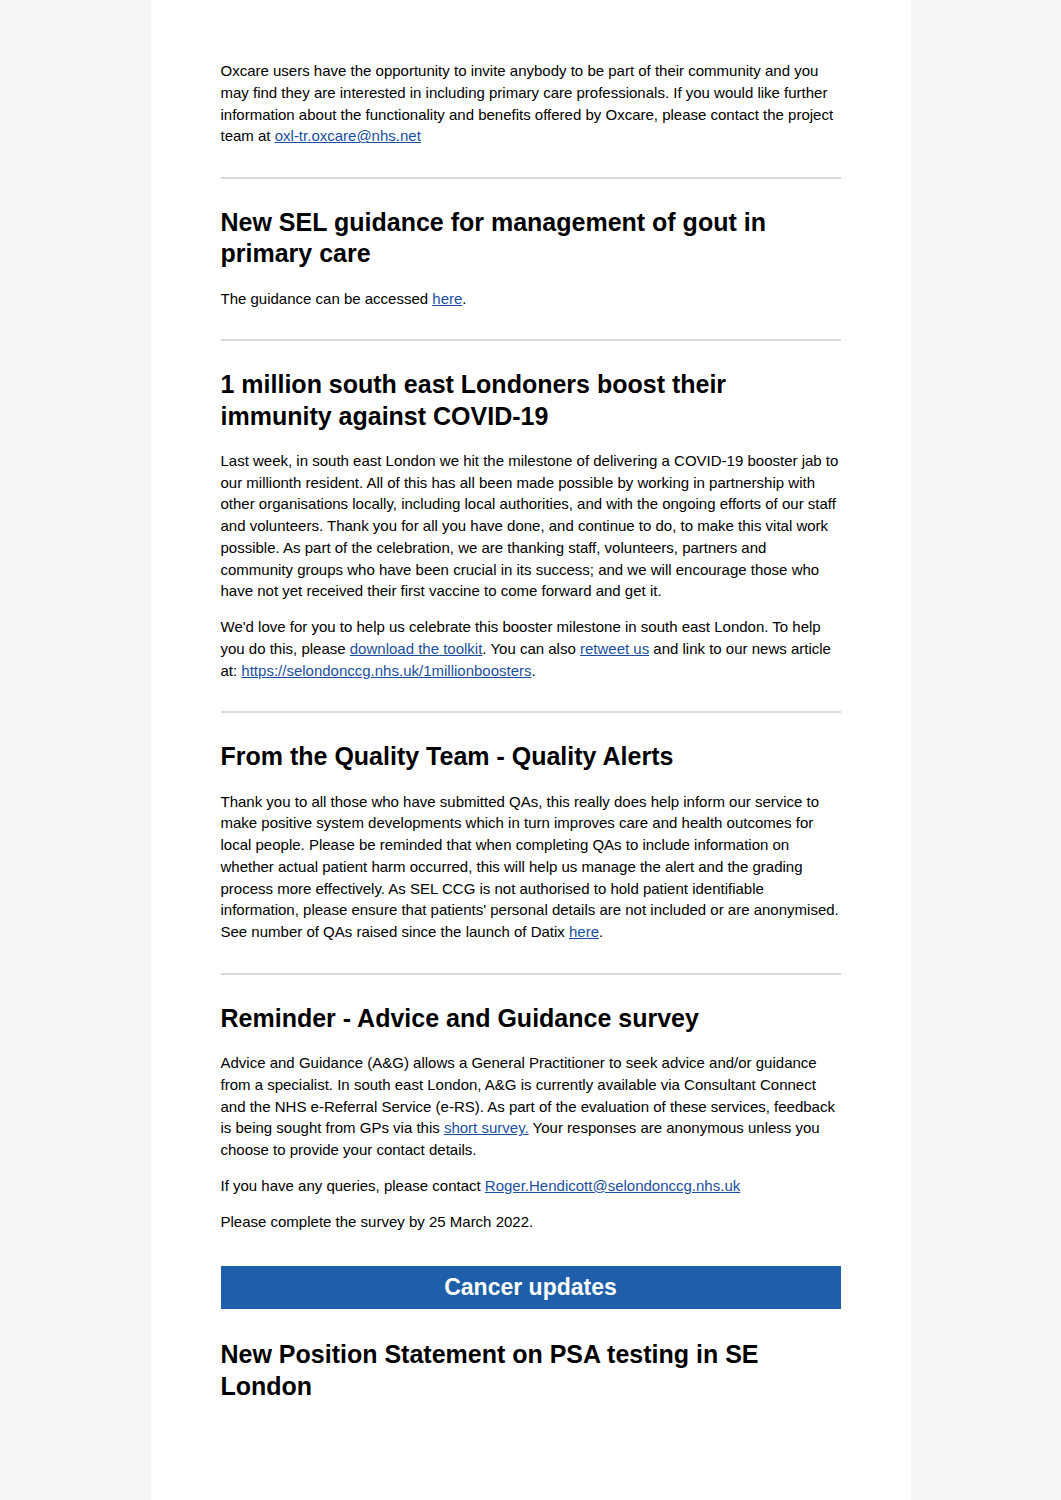Oxcare users have the opportunity to invite anybody to be part of their community and you may find they are interested in including primary care professionals. If you would like further information about the functionality and benefits offered by Oxcare, please contact the project team at oxl-tr.oxcare@nhs.net
New SEL guidance for management of gout in primary care
The guidance can be accessed here.
1 million south east Londoners boost their immunity against COVID-19
Last week, in south east London we hit the milestone of delivering a COVID-19 booster jab to our millionth resident. All of this has all been made possible by working in partnership with other organisations locally, including local authorities, and with the ongoing efforts of our staff and volunteers. Thank you for all you have done, and continue to do, to make this vital work possible. As part of the celebration, we are thanking staff, volunteers, partners and community groups who have been crucial in its success; and we will encourage those who have not yet received their first vaccine to come forward and get it.
We'd love for you to help us celebrate this booster milestone in south east London. To help you do this, please download the toolkit. You can also retweet us and link to our news article at: https://selondonccg.nhs.uk/1millionboosters.
From the Quality Team - Quality Alerts
Thank you to all those who have submitted QAs, this really does help inform our service to make positive system developments which in turn improves care and health outcomes for local people. Please be reminded that when completing QAs to include information on whether actual patient harm occurred, this will help us manage the alert and the grading process more effectively. As SEL CCG is not authorised to hold patient identifiable information, please ensure that patients' personal details are not included or are anonymised. See number of QAs raised since the launch of Datix here.
Reminder - Advice and Guidance survey
Advice and Guidance (A&G) allows a General Practitioner to seek advice and/or guidance from a specialist. In south east London, A&G is currently available via Consultant Connect and the NHS e-Referral Service (e-RS). As part of the evaluation of these services, feedback is being sought from GPs via this short survey. Your responses are anonymous unless you choose to provide your contact details.
If you have any queries, please contact Roger.Hendicott@selondonccg.nhs.uk
Please complete the survey by 25 March 2022.
Cancer updates
New Position Statement on PSA testing in SE London